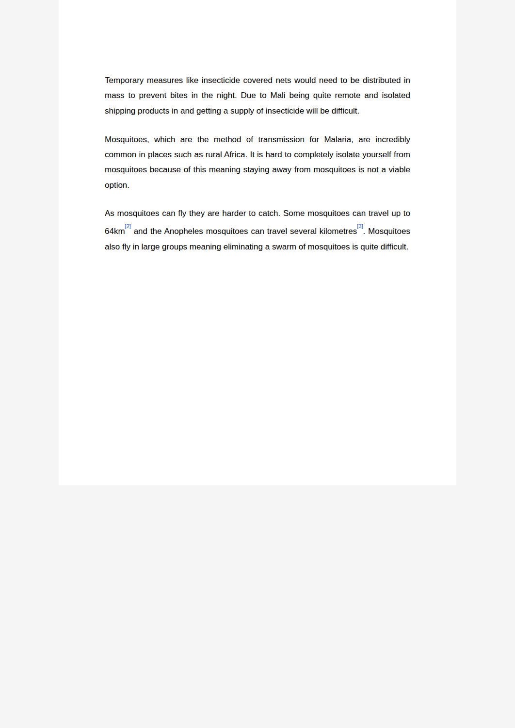Temporary measures like insecticide covered nets would need to be distributed in mass to prevent bites in the night. Due to Mali being quite remote and isolated shipping products in and getting a supply of insecticide will be difficult.
Mosquitoes, which are the method of transmission for Malaria, are incredibly common in places such as rural Africa. It is hard to completely isolate yourself from mosquitoes because of this meaning staying away from mosquitoes is not a viable option.
As mosquitoes can fly they are harder to catch. Some mosquitoes can travel up to 64km[2] and the Anopheles mosquitoes can travel several kilometres[3]. Mosquitoes also fly in large groups meaning eliminating a swarm of mosquitoes is quite difficult.